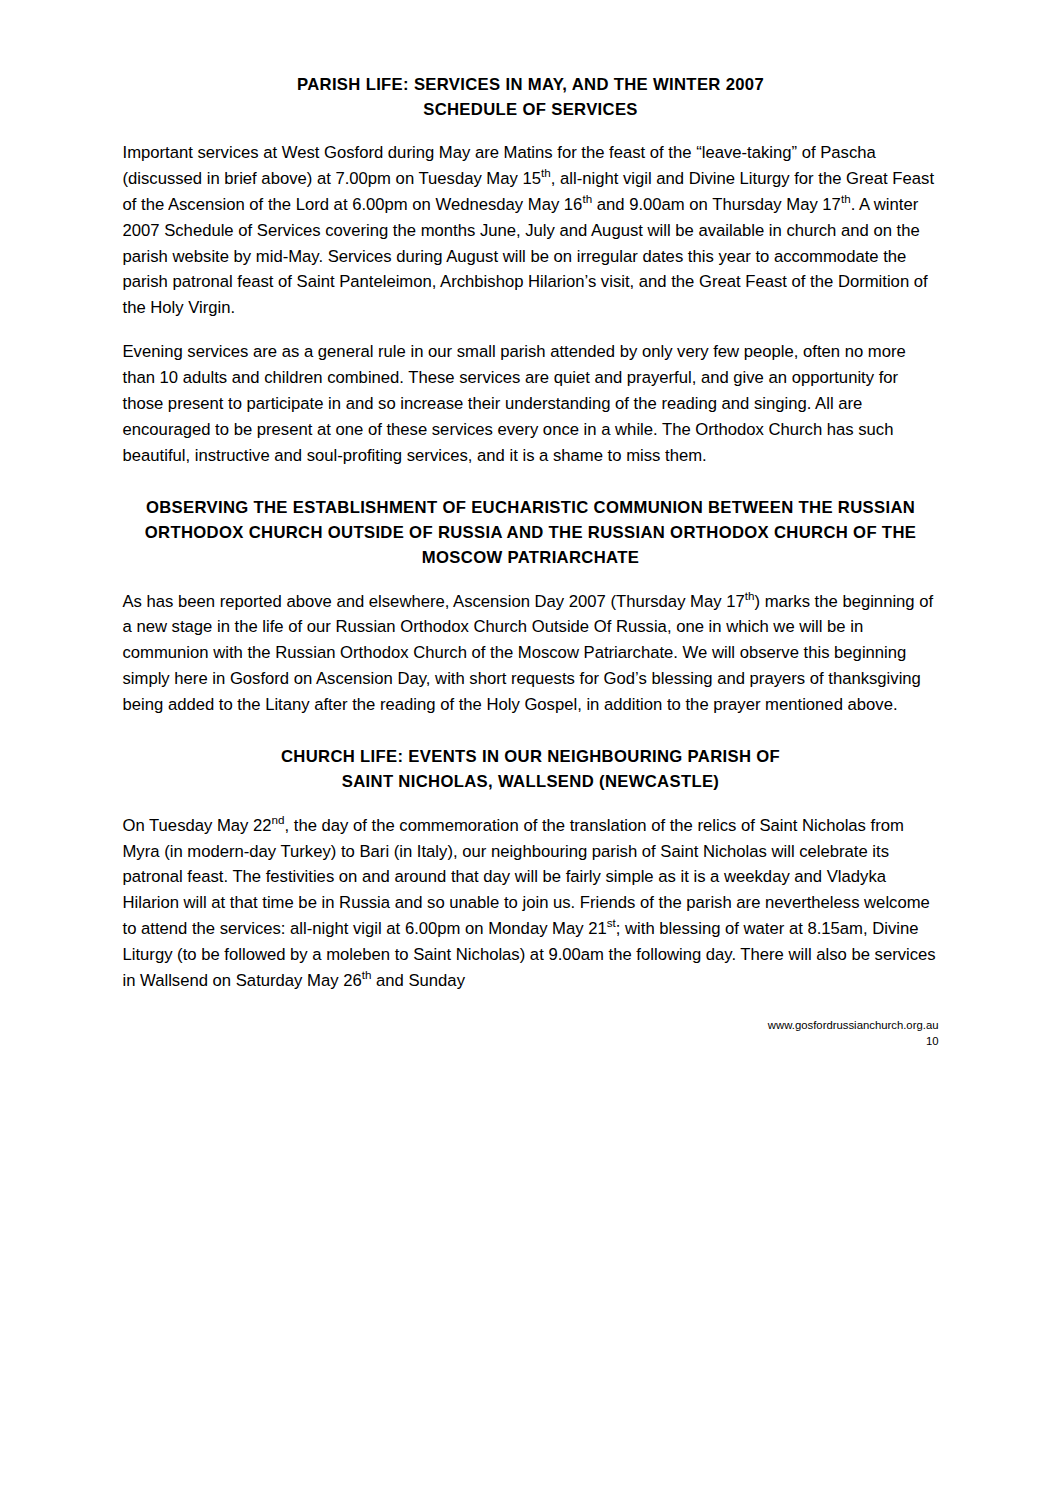PARISH LIFE: SERVICES IN MAY, AND THE WINTER 2007
SCHEDULE OF SERVICES
Important services at West Gosford during May are Matins for the feast of the “leave-taking” of Pascha (discussed in brief above) at 7.00pm on Tuesday May 15th, all-night vigil and Divine Liturgy for the Great Feast of the Ascension of the Lord at 6.00pm on Wednesday May 16th and 9.00am on Thursday May 17th. A winter 2007 Schedule of Services covering the months June, July and August will be available in church and on the parish website by mid-May. Services during August will be on irregular dates this year to accommodate the parish patronal feast of Saint Panteleimon, Archbishop Hilarion’s visit, and the Great Feast of the Dormition of the Holy Virgin.
Evening services are as a general rule in our small parish attended by only very few people, often no more than 10 adults and children combined. These services are quiet and prayerful, and give an opportunity for those present to participate in and so increase their understanding of the reading and singing. All are encouraged to be present at one of these services every once in a while. The Orthodox Church has such beautiful, instructive and soul-profiting services, and it is a shame to miss them.
OBSERVING THE ESTABLISHMENT OF EUCHARISTIC COMMUNION BETWEEN THE RUSSIAN ORTHODOX CHURCH OUTSIDE OF RUSSIA AND THE RUSSIAN ORTHODOX CHURCH OF THE MOSCOW PATRIARCHATE
As has been reported above and elsewhere, Ascension Day 2007 (Thursday May 17th) marks the beginning of a new stage in the life of our Russian Orthodox Church Outside Of Russia, one in which we will be in communion with the Russian Orthodox Church of the Moscow Patriarchate. We will observe this beginning simply here in Gosford on Ascension Day, with short requests for God’s blessing and prayers of thanksgiving being added to the Litany after the reading of the Holy Gospel, in addition to the prayer mentioned above.
CHURCH LIFE: EVENTS IN OUR NEIGHBOURING PARISH OF
SAINT NICHOLAS, WALLSEND (NEWCASTLE)
On Tuesday May 22nd, the day of the commemoration of the translation of the relics of Saint Nicholas from Myra (in modern-day Turkey) to Bari (in Italy), our neighbouring parish of Saint Nicholas will celebrate its patronal feast. The festivities on and around that day will be fairly simple as it is a weekday and Vladyka Hilarion will at that time be in Russia and so unable to join us. Friends of the parish are nevertheless welcome to attend the services: all-night vigil at 6.00pm on Monday May 21st; with blessing of water at 8.15am, Divine Liturgy (to be followed by a moleben to Saint Nicholas) at 9.00am the following day. There will also be services in Wallsend on Saturday May 26th and Sunday
www.gosfordrussianchurch.org.au 10